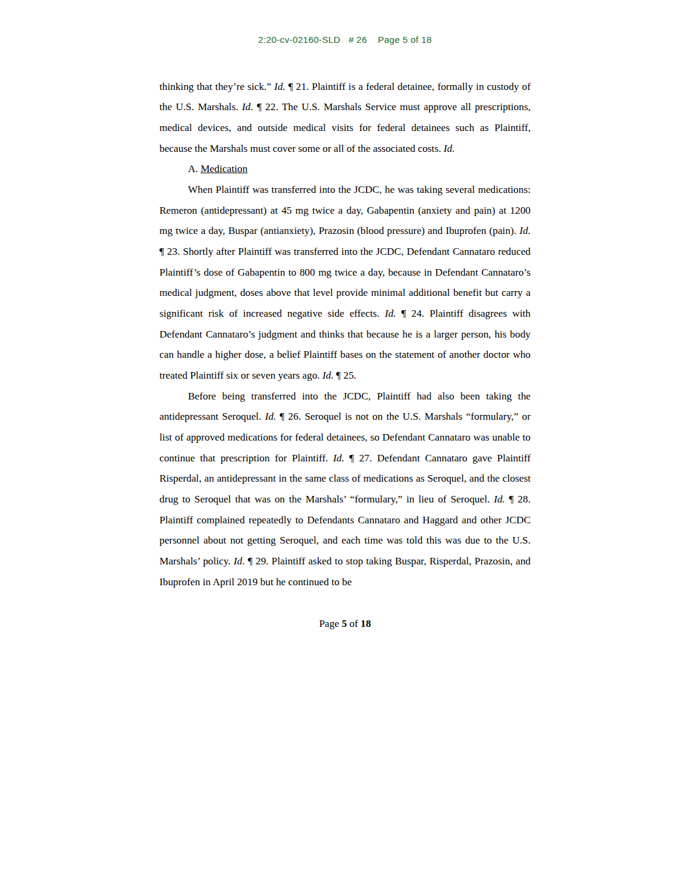2:20-cv-02160-SLD # 26 Page 5 of 18
thinking that they’re sick.” Id. ¶ 21. Plaintiff is a federal detainee, formally in custody of the U.S. Marshals. Id. ¶ 22. The U.S. Marshals Service must approve all prescriptions, medical devices, and outside medical visits for federal detainees such as Plaintiff, because the Marshals must cover some or all of the associated costs. Id.
A. Medication
When Plaintiff was transferred into the JCDC, he was taking several medications: Remeron (antidepressant) at 45 mg twice a day, Gabapentin (anxiety and pain) at 1200 mg twice a day, Buspar (antianxiety), Prazosin (blood pressure) and Ibuprofen (pain). Id. ¶ 23. Shortly after Plaintiff was transferred into the JCDC, Defendant Cannataro reduced Plaintiff’s dose of Gabapentin to 800 mg twice a day, because in Defendant Cannataro’s medical judgment, doses above that level provide minimal additional benefit but carry a significant risk of increased negative side effects. Id. ¶ 24. Plaintiff disagrees with Defendant Cannataro’s judgment and thinks that because he is a larger person, his body can handle a higher dose, a belief Plaintiff bases on the statement of another doctor who treated Plaintiff six or seven years ago. Id. ¶ 25.
Before being transferred into the JCDC, Plaintiff had also been taking the antidepressant Seroquel. Id. ¶ 26. Seroquel is not on the U.S. Marshals “formulary,” or list of approved medications for federal detainees, so Defendant Cannataro was unable to continue that prescription for Plaintiff. Id. ¶ 27. Defendant Cannataro gave Plaintiff Risperdal, an antidepressant in the same class of medications as Seroquel, and the closest drug to Seroquel that was on the Marshals’ “formulary,” in lieu of Seroquel. Id. ¶ 28. Plaintiff complained repeatedly to Defendants Cannataro and Haggard and other JCDC personnel about not getting Seroquel, and each time was told this was due to the U.S. Marshals’ policy. Id. ¶ 29. Plaintiff asked to stop taking Buspar, Risperdal, Prazosin, and Ibuprofen in April 2019 but he continued to be
Page 5 of 18